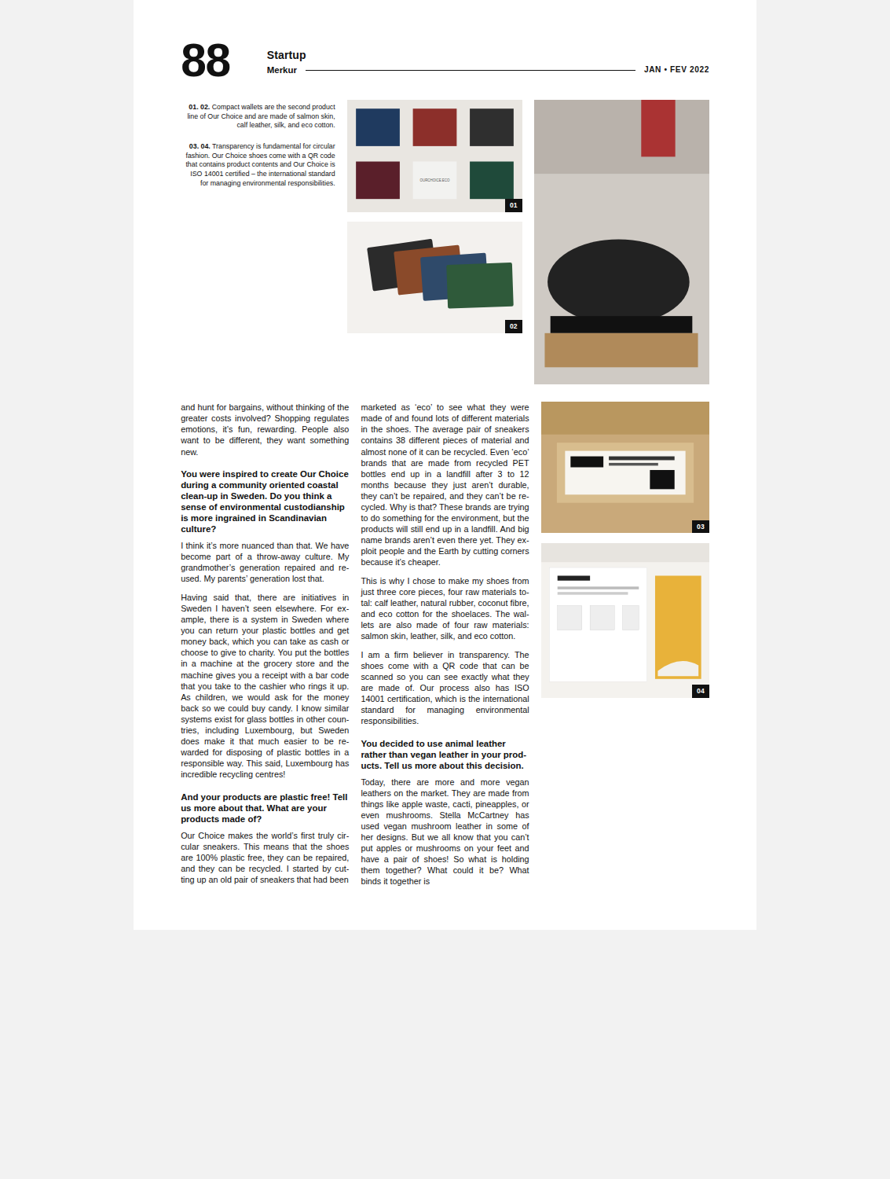88
Startup
Merkur JAN • FEV 2022
01. 02. Compact wallets are the second product line of Our Choice and are made of salmon skin, calf leather, silk, and eco cotton.
03. 04. Transparency is fundamental for circular fashion. Our Choice shoes come with a QR code that contains product contents and Our Choice is ISO 14001 certified – the international standard for managing environmental responsibilities.
01
02
and hunt for bargains, without thinking of the greater costs involved? Shopping regulates emotions, it’s fun, rewarding. People also want to be different, they want something new.
You were inspired to create Our Choice during a community oriented coastal clean-up in Sweden. Do you think a sense of environmental custodianship is more ingrained in Scandinavian culture?
I think it’s more nuanced than that. We have become part of a throw-away culture. My grandmother’s generation repaired and re-used. My parents’ generation lost that.
Having said that, there are initiatives in Sweden I haven’t seen elsewhere. For example, there is a system in Sweden where you can return your plastic bottles and get money back, which you can take as cash or choose to give to charity. You put the bottles in a machine at the grocery store and the machine gives you a receipt with a bar code that you take to the cashier who rings it up. As children, we would ask for the money back so we could buy candy. I know similar systems exist for glass bottles in other countries, including Luxembourg, but Sweden does make it that much easier to be rewarded for disposing of plastic bottles in a responsible way. This said, Luxembourg has incredible recycling centres!
And your products are plastic free! Tell us more about that. What are your products made of?
Our Choice makes the world’s first truly circular sneakers. This means that the shoes are 100% plastic free, they can be repaired, and they can be recycled. I started by cutting up an old pair of sneakers that had been
marketed as ‘eco’ to see what they were made of and found lots of different materials in the shoes. The average pair of sneakers contains 38 different pieces of material and almost none of it can be recycled. Even ‘eco’ brands that are made from recycled PET bottles end up in a landfill after 3 to 12 months because they just aren’t durable, they can’t be repaired, and they can’t be recycled. Why is that? These brands are trying to do something for the environment, but the products will still end up in a landfill. And big name brands aren’t even there yet. They exploit people and the Earth by cutting corners because it’s cheaper.
This is why I chose to make my shoes from just three core pieces, four raw materials total: calf leather, natural rubber, coconut fibre, and eco cotton for the shoelaces. The wallets are also made of four raw materials: salmon skin, leather, silk, and eco cotton.
I am a firm believer in transparency. The shoes come with a QR code that can be scanned so you can see exactly what they are made of. Our process also has ISO 14001 certification, which is the international standard for managing environmental responsibilities.
You decided to use animal leather rather than vegan leather in your products. Tell us more about this decision.
Today, there are more and more vegan leathers on the market. They are made from things like apple waste, cacti, pineapples, or even mushrooms. Stella McCartney has used vegan mushroom leather in some of her designs. But we all know that you can’t put apples or mushrooms on your feet and have a pair of shoes! So what is holding them together? What could it be? What binds it together is
03
04